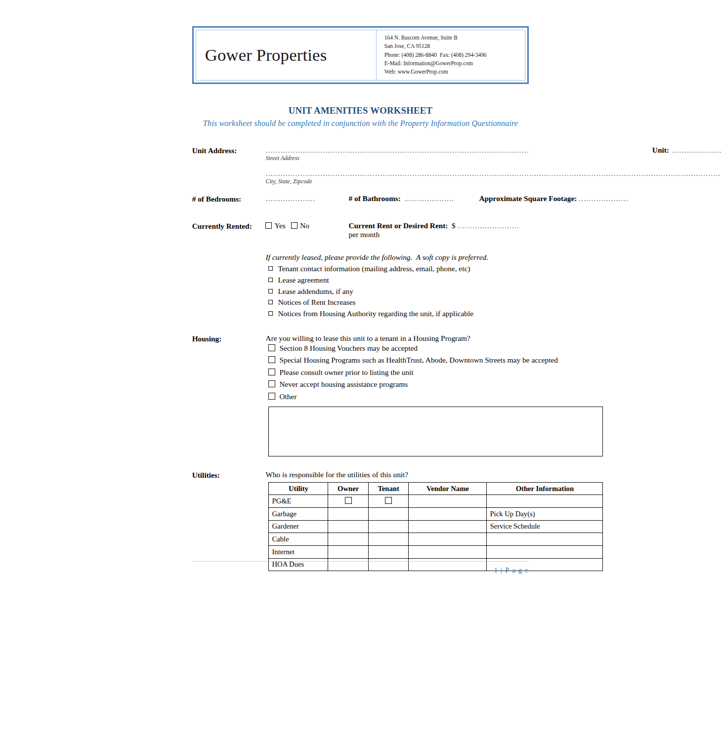Gower Properties
164 N. Bascom Avenue, Suite B
San Jose, CA 95128
Phone: (408) 286-8840 Fax: (408) 294-3496
E-Mail: Information@GowerProp.com
Web: www.GowerProp.com
UNIT AMENITIES WORKSHEET
This worksheet should be completed in conjunction with the Property Information Questionnaire
Unit Address:
.......................................................................................................... Unit: .........................................
Street Address
.................................................................................................................................................................................................
City, State, Zipcode
# of Bedrooms:
.................... # of Bathrooms: .................... Approximate Square Footage: ....................
Currently Rented:
Yes No Current Rent or Desired Rent: $ ......................... per month
If currently leased, please provide the following. A soft copy is preferred.
Tenant contact information (mailing address, email, phone, etc)
Lease agreement
Lease addendums, if any
Notices of Rent Increases
Notices from Housing Authority regarding the unit, if applicable
Housing:
Are you willing to lease this unit to a tenant in a Housing Program?
Section 8 Housing Vouchers may be accepted
Special Housing Programs such as HealthTrust, Abode, Downtown Streets may be accepted
Please consult owner prior to listing the unit
Never accept housing assistance programs
Other
Utilities:
Who is responsible for the utilities of this unit?
| Utility | Owner | Tenant | Vendor Name | Other Information |
| --- | --- | --- | --- | --- |
| PG&E | | | | |
| Garbage | | | | Pick Up Day(s) |
| Gardener | | | | Service Schedule |
| Cable | | | | |
| Internet | | | | |
| HOA Dues | | | | |
1 | P a g e